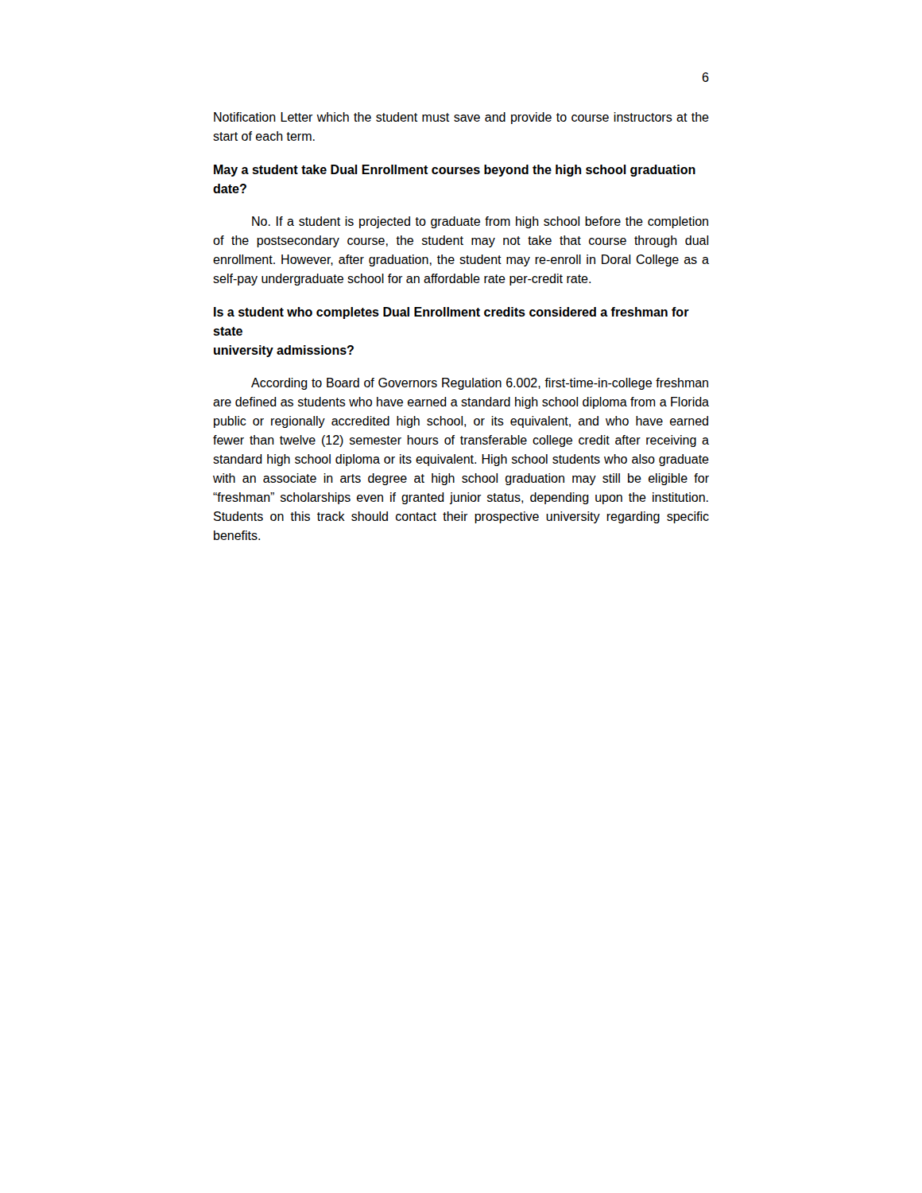6
Notification Letter which the student must save and provide to course instructors at the start of each term.
May a student take Dual Enrollment courses beyond the high school graduation date?
No. If a student is projected to graduate from high school before the completion of the postsecondary course, the student may not take that course through dual enrollment. However, after graduation, the student may re-enroll in Doral College as a self-pay undergraduate school for an affordable rate per-credit rate.
Is a student who completes Dual Enrollment credits considered a freshman for state
university admissions?
According to Board of Governors Regulation 6.002, first-time-in-college freshman are defined as students who have earned a standard high school diploma from a Florida public or regionally accredited high school, or its equivalent, and who have earned fewer than twelve (12) semester hours of transferable college credit after receiving a standard high school diploma or its equivalent. High school students who also graduate with an associate in arts degree at high school graduation may still be eligible for “freshman” scholarships even if granted junior status, depending upon the institution. Students on this track should contact their prospective university regarding specific benefits.